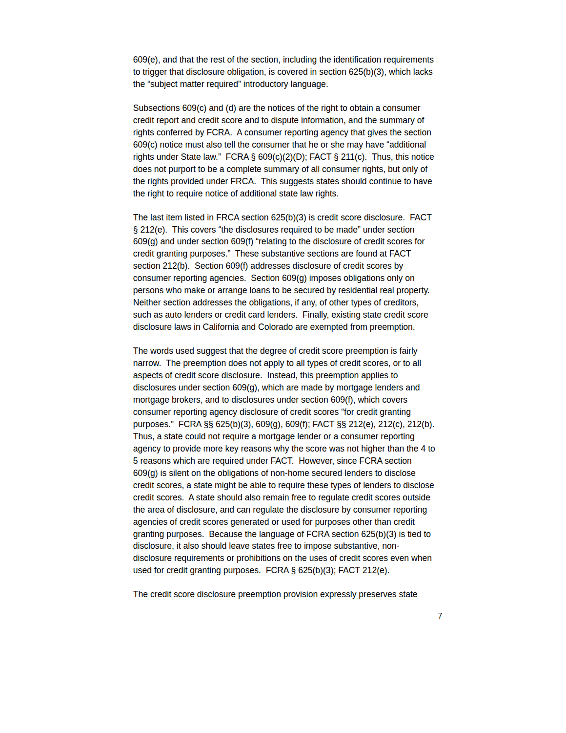609(e), and that the rest of the section, including the identification requirements to trigger that disclosure obligation, is covered in section 625(b)(3), which lacks the “subject matter required” introductory language.
Subsections 609(c) and (d) are the notices of the right to obtain a consumer credit report and credit score and to dispute information, and the summary of rights conferred by FCRA. A consumer reporting agency that gives the section 609(c) notice must also tell the consumer that he or she may have “additional rights under State law.” FCRA § 609(c)(2)(D); FACT § 211(c). Thus, this notice does not purport to be a complete summary of all consumer rights, but only of the rights provided under FRCA. This suggests states should continue to have the right to require notice of additional state law rights.
The last item listed in FRCA section 625(b)(3) is credit score disclosure. FACT § 212(e). This covers “the disclosures required to be made” under section 609(g) and under section 609(f) “relating to the disclosure of credit scores for credit granting purposes.” These substantive sections are found at FACT section 212(b). Section 609(f) addresses disclosure of credit scores by consumer reporting agencies. Section 609(g) imposes obligations only on persons who make or arrange loans to be secured by residential real property. Neither section addresses the obligations, if any, of other types of creditors, such as auto lenders or credit card lenders. Finally, existing state credit score disclosure laws in California and Colorado are exempted from preemption.
The words used suggest that the degree of credit score preemption is fairly narrow. The preemption does not apply to all types of credit scores, or to all aspects of credit score disclosure. Instead, this preemption applies to disclosures under section 609(g), which are made by mortgage lenders and mortgage brokers, and to disclosures under section 609(f), which covers consumer reporting agency disclosure of credit scores “for credit granting purposes.” FCRA §§ 625(b)(3), 609(g), 609(f); FACT §§ 212(e), 212(c), 212(b). Thus, a state could not require a mortgage lender or a consumer reporting agency to provide more key reasons why the score was not higher than the 4 to 5 reasons which are required under FACT. However, since FCRA section 609(g) is silent on the obligations of non-home secured lenders to disclose credit scores, a state might be able to require these types of lenders to disclose credit scores. A state should also remain free to regulate credit scores outside the area of disclosure, and can regulate the disclosure by consumer reporting agencies of credit scores generated or used for purposes other than credit granting purposes. Because the language of FCRA section 625(b)(3) is tied to disclosure, it also should leave states free to impose substantive, non-disclosure requirements or prohibitions on the uses of credit scores even when used for credit granting purposes. FCRA § 625(b)(3); FACT 212(e).
The credit score disclosure preemption provision expressly preserves state
7